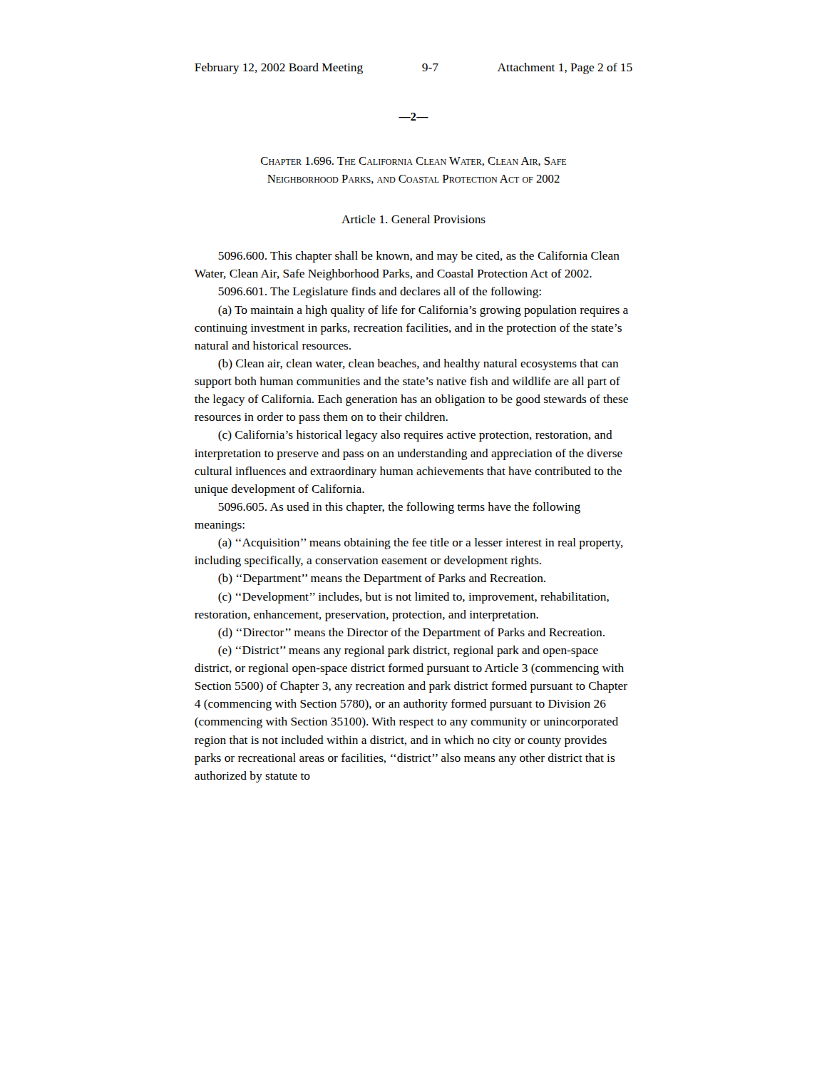February 12, 2002 Board Meeting 9-7 Attachment 1, Page 2 of 15
—2—
Chapter 1.696. The California Clean Water, Clean Air, Safe Neighborhood Parks, and Coastal Protection Act of 2002
Article 1. General Provisions
5096.600. This chapter shall be known, and may be cited, as the California Clean Water, Clean Air, Safe Neighborhood Parks, and Coastal Protection Act of 2002.
5096.601. The Legislature finds and declares all of the following:
(a) To maintain a high quality of life for California’s growing population requires a continuing investment in parks, recreation facilities, and in the protection of the state’s natural and historical resources.
(b) Clean air, clean water, clean beaches, and healthy natural ecosystems that can support both human communities and the state’s native fish and wildlife are all part of the legacy of California. Each generation has an obligation to be good stewards of these resources in order to pass them on to their children.
(c) California’s historical legacy also requires active protection, restoration, and interpretation to preserve and pass on an understanding and appreciation of the diverse cultural influences and extraordinary human achievements that have contributed to the unique development of California.
5096.605. As used in this chapter, the following terms have the following meanings:
(a) ‘‘Acquisition’’ means obtaining the fee title or a lesser interest in real property, including specifically, a conservation easement or development rights.
(b) ‘‘Department’’ means the Department of Parks and Recreation.
(c) ‘‘Development’’ includes, but is not limited to, improvement, rehabilitation, restoration, enhancement, preservation, protection, and interpretation.
(d) ‘‘Director’’ means the Director of the Department of Parks and Recreation.
(e) ‘‘District’’ means any regional park district, regional park and open-space district, or regional open-space district formed pursuant to Article 3 (commencing with Section 5500) of Chapter 3, any recreation and park district formed pursuant to Chapter 4 (commencing with Section 5780), or an authority formed pursuant to Division 26 (commencing with Section 35100). With respect to any community or unincorporated region that is not included within a district, and in which no city or county provides parks or recreational areas or facilities, ‘‘district’’ also means any other district that is authorized by statute to